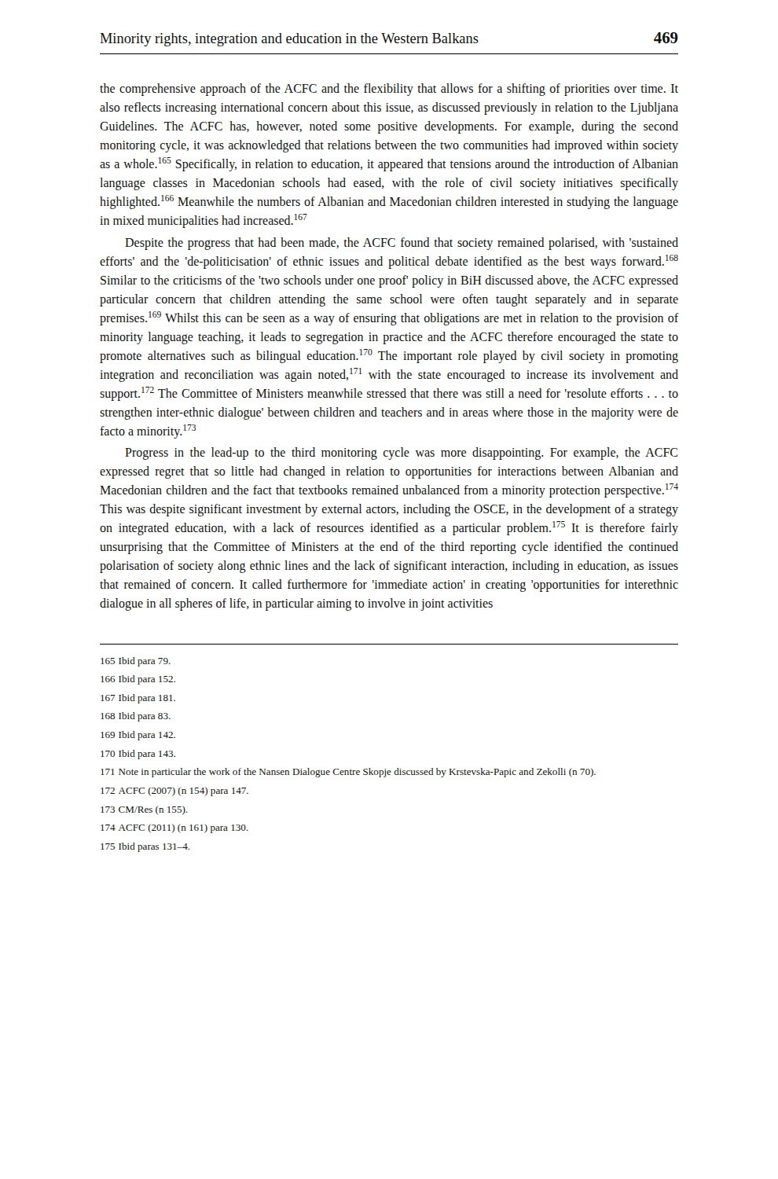Minority rights, integration and education in the Western Balkans
469
the comprehensive approach of the ACFC and the flexibility that allows for a shifting of priorities over time. It also reflects increasing international concern about this issue, as discussed previously in relation to the Ljubljana Guidelines. The ACFC has, however, noted some positive developments. For example, during the second monitoring cycle, it was acknowledged that relations between the two communities had improved within society as a whole.165 Specifically, in relation to education, it appeared that tensions around the introduction of Albanian language classes in Macedonian schools had eased, with the role of civil society initiatives specifically highlighted.166 Meanwhile the numbers of Albanian and Macedonian children interested in studying the language in mixed municipalities had increased.167
Despite the progress that had been made, the ACFC found that society remained polarised, with 'sustained efforts' and the 'de-politicisation' of ethnic issues and political debate identified as the best ways forward.168 Similar to the criticisms of the 'two schools under one proof' policy in BiH discussed above, the ACFC expressed particular concern that children attending the same school were often taught separately and in separate premises.169 Whilst this can be seen as a way of ensuring that obligations are met in relation to the provision of minority language teaching, it leads to segregation in practice and the ACFC therefore encouraged the state to promote alternatives such as bilingual education.170 The important role played by civil society in promoting integration and reconciliation was again noted,171 with the state encouraged to increase its involvement and support.172 The Committee of Ministers meanwhile stressed that there was still a need for 'resolute efforts . . . to strengthen inter-ethnic dialogue' between children and teachers and in areas where those in the majority were de facto a minority.173
Progress in the lead-up to the third monitoring cycle was more disappointing. For example, the ACFC expressed regret that so little had changed in relation to opportunities for interactions between Albanian and Macedonian children and the fact that textbooks remained unbalanced from a minority protection perspective.174 This was despite significant investment by external actors, including the OSCE, in the development of a strategy on integrated education, with a lack of resources identified as a particular problem.175 It is therefore fairly unsurprising that the Committee of Ministers at the end of the third reporting cycle identified the continued polarisation of society along ethnic lines and the lack of significant interaction, including in education, as issues that remained of concern. It called furthermore for 'immediate action' in creating 'opportunities for interethnic dialogue in all spheres of life, in particular aiming to involve in joint activities
165 Ibid para 79.
166 Ibid para 152.
167 Ibid para 181.
168 Ibid para 83.
169 Ibid para 142.
170 Ibid para 143.
171 Note in particular the work of the Nansen Dialogue Centre Skopje discussed by Krstevska-Papic and Zekolli (n 70).
172 ACFC (2007) (n 154) para 147.
173 CM/Res (n 155).
174 ACFC (2011) (n 161) para 130.
175 Ibid paras 131–4.